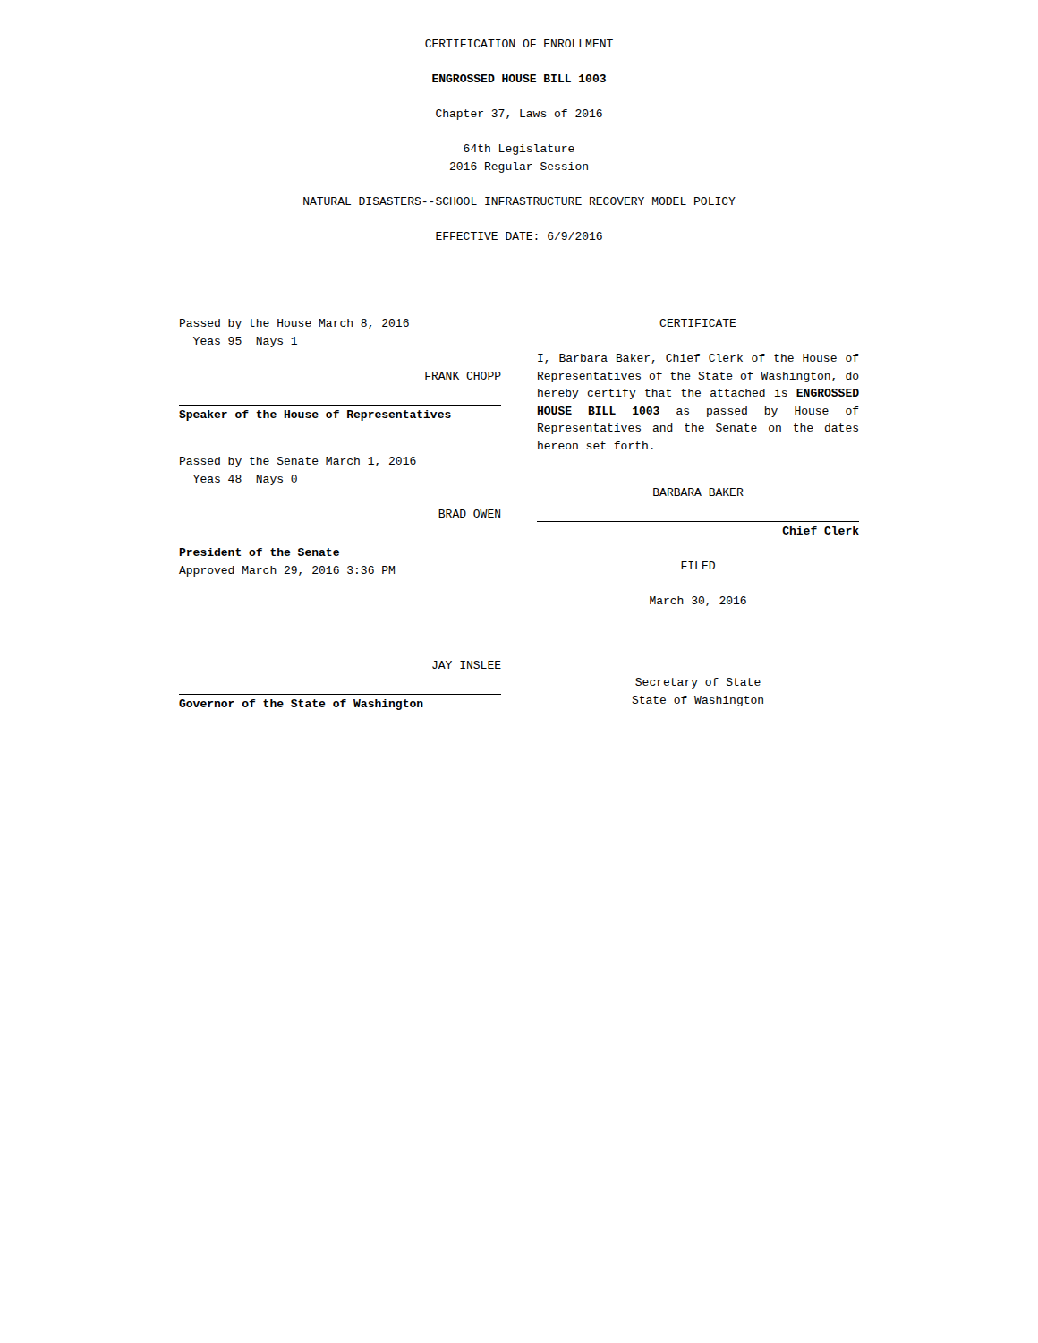CERTIFICATION OF ENROLLMENT
ENGROSSED HOUSE BILL 1003
Chapter 37, Laws of 2016
64th Legislature
2016 Regular Session
NATURAL DISASTERS--SCHOOL INFRASTRUCTURE RECOVERY MODEL POLICY
EFFECTIVE DATE: 6/9/2016
Passed by the House March 8, 2016
Yeas 95 Nays 1
FRANK CHOPP
Speaker of the House of Representatives
Passed by the Senate March 1, 2016
Yeas 48 Nays 0
BRAD OWEN
President of the Senate
Approved March 29, 2016 3:36 PM
CERTIFICATE
I, Barbara Baker, Chief Clerk of the House of Representatives of the State of Washington, do hereby certify that the attached is ENGROSSED HOUSE BILL 1003 as passed by House of Representatives and the Senate on the dates hereon set forth.
BARBARA BAKER
Chief Clerk
FILED
March 30, 2016
JAY INSLEE
Governor of the State of Washington
Secretary of State
State of Washington